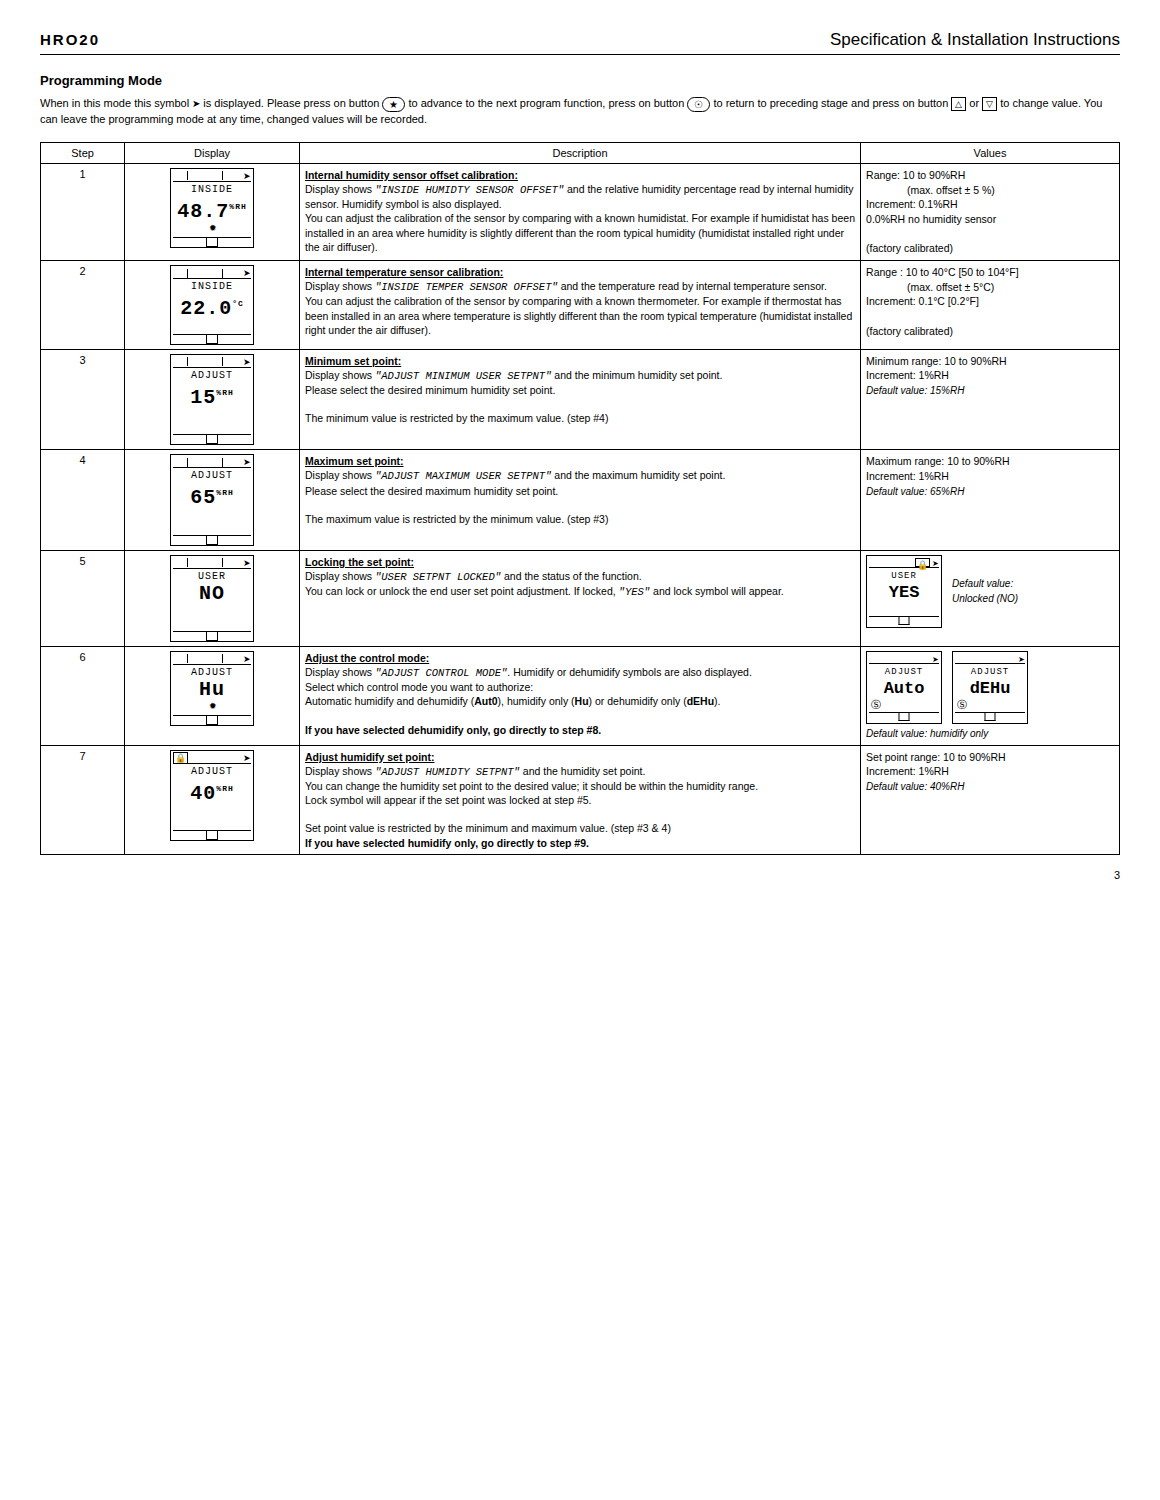HRO20
Specification & Installation Instructions
Programming Mode
When in this mode this symbol ➤ is displayed. Please press on button ★ to advance to the next program function, press on button ☉ to return to preceding stage and press on button △ or ▽ to change value. You can leave the programming mode at any time, changed values will be recorded.
| Step | Display | Description | Values |
| --- | --- | --- | --- |
| 1 | ➤ INSIDE 48.7 %RH ✹ | Internal humidity sensor offset calibration: Display shows "INSIDE HUMIDTY SENSOR OFFSET" and the relative humidity percentage read by internal humidity sensor. Humidify symbol is also displayed. You can adjust the calibration of the sensor by comparing with a known humidistat. For example if humidistat has been installed in an area where humidity is slightly different than the room typical humidity (humidistat installed right under the air diffuser). | Range: 10 to 90%RH (max. offset ± 5 %) Increment: 0.1%RH 0.0%RH no humidity sensor (factory calibrated) |
| 2 | ➤ INSIDE 22.0 °C | Internal temperature sensor calibration: Display shows "INSIDE TEMPER SENSOR OFFSET" and the temperature read by internal temperature sensor. You can adjust the calibration of the sensor by comparing with a known thermometer. For example if thermostat has been installed in an area where temperature is slightly different than the room typical temperature (humidistat installed right under the air diffuser). | Range : 10 to 40°C [50 to 104°F] (max. offset ± 5°C) Increment: 0.1°C [0.2°F] (factory calibrated) |
| 3 | ➤ ADJUST 15 %RH | Minimum set point: Display shows "ADJUST MINIMUM USER SETPNT" and the minimum humidity set point. Please select the desired minimum humidity set point. The minimum value is restricted by the maximum value. (step #4) | Minimum range: 10 to 90%RH Increment: 1%RH Default value: 15%RH |
| 4 | ➤ ADJUST 65 %RH | Maximum set point: Display shows "ADJUST MAXIMUM USER SETPNT" and the maximum humidity set point. Please select the desired maximum humidity set point. The maximum value is restricted by the minimum value. (step #3) | Maximum range: 10 to 90%RH Increment: 1%RH Default value: 65%RH |
| 5 | ➤ USER NO | Locking the set point: Display shows "USER SETPNT LOCKED" and the status of the function. You can lock or unlock the end user set point adjustment. If locked, "YES" and lock symbol will appear. | 🔒 ➤ USER YES Default value: Unlocked (NO) |
| 6 | ➤ ADJUST Hu ✹ | Adjust the control mode: Display shows "ADJUST CONTROL MODE" . Humidify or dehumidify symbols are also displayed. Select which control mode you want to authorize: Automatic humidify and dehumidify ( Aut0 ), humidify only ( Hu ) or dehumidify only ( dEHu ). If you have selected dehumidify only, go directly to step #8. | ➤ ADJUST Auto Ⓢ ➤ ADJUST dEHu Ⓢ Default value: humidify only |
| 7 | 🔒 ➤ ADJUST 40 %RH | Adjust humidify set point: Display shows "ADJUST HUMIDTY SETPNT" and the humidity set point. You can change the humidity set point to the desired value; it should be within the humidity range. Lock symbol will appear if the set point was locked at step #5. Set point value is restricted by the minimum and maximum value. (step #3 & 4) If you have selected humidify only, go directly to step #9. | Set point range: 10 to 90%RH Increment: 1%RH Default value: 40%RH |
3